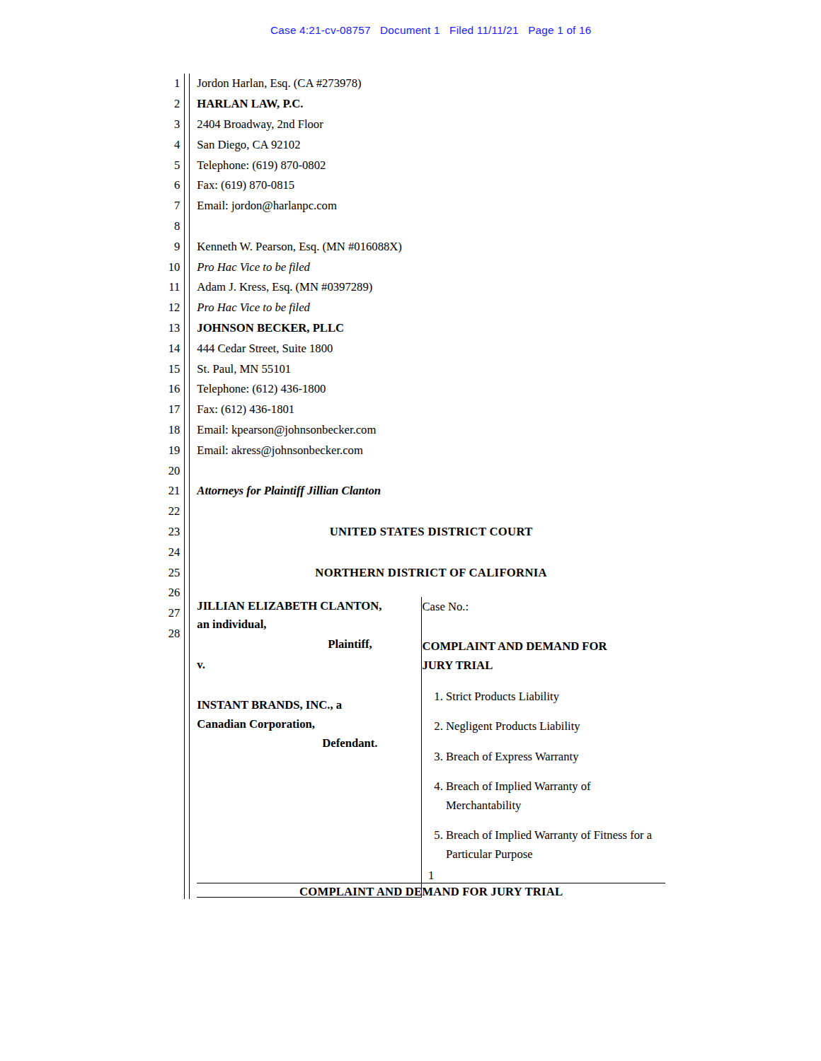Case 4:21-cv-08757 Document 1 Filed 11/11/21 Page 1 of 16
1
2
3
4
5
6
7
8
9
10
11
12
13
14
15
16
17
18
19
20
21
22
23
24
25
26
27
28
Jordon Harlan, Esq. (CA #273978)
HARLAN LAW, P.C.
2404 Broadway, 2nd Floor
San Diego, CA 92102
Telephone: (619) 870-0802
Fax: (619) 870-0815
Email: jordon@harlanpc.com
Kenneth W. Pearson, Esq. (MN #016088X)
Pro Hac Vice to be filed
Adam J. Kress, Esq. (MN #0397289)
Pro Hac Vice to be filed
JOHNSON BECKER, PLLC
444 Cedar Street, Suite 1800
St. Paul, MN 55101
Telephone: (612) 436-1800
Fax: (612) 436-1801
Email: kpearson@johnsonbecker.com
Email: akress@johnsonbecker.com
Attorneys for Plaintiff Jillian Clanton
UNITED STATES DISTRICT COURT
NORTHERN DISTRICT OF CALIFORNIA
| JILLIAN ELIZABETH CLANTON, an individual, Plaintiff, v. INSTANT BRANDS, INC., a Canadian Corporation, Defendant. | Case No.: COMPLAINT AND DEMAND FOR JURY TRIAL Strict Products Liability Negligent Products Liability Breach of Express Warranty Breach of Implied Warranty of Merchantability Breach of Implied Warranty of Fitness for a Particular Purpose |
1
COMPLAINT AND DEMAND FOR JURY TRIAL